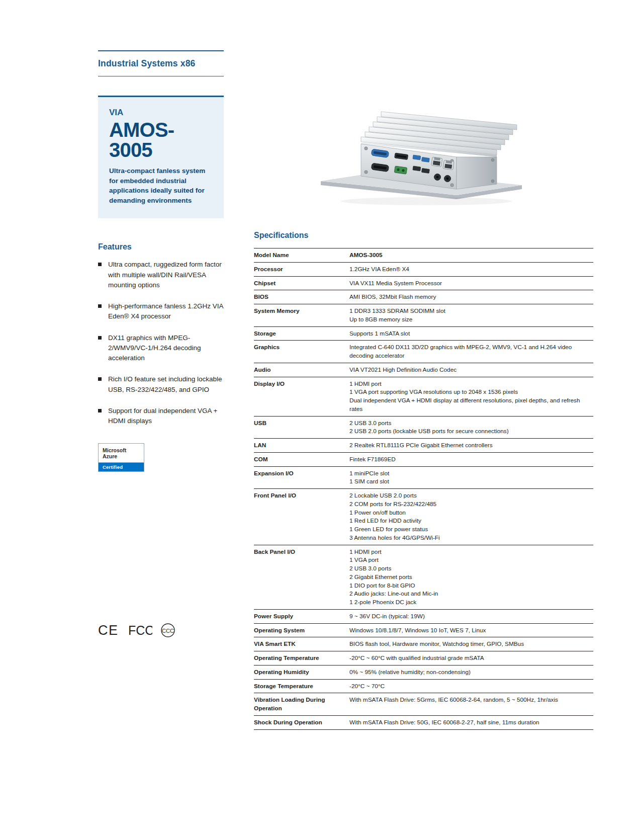Industrial Systems x86
VIA
AMOS-3005
Ultra-compact fanless system for embedded industrial applications ideally suited for demanding environments
Features
Ultra compact, ruggedized form factor with multiple wall/DIN Rail/VESA mounting options
High-performance fanless 1.2GHz VIA Eden® X4 processor
DX11 graphics with MPEG-2/WMV9/VC-1/H.264 decoding acceleration
Rich I/O feature set including lockable USB, RS-232/422/485, and GPIO
Support for dual independent VGA + HDMI displays
Microsoft Azure
Certified
C E FCC CCC
Specifications
| Model Name | AMOS-3005 |
| Processor | 1.2GHz VIA Eden® X4 |
| Chipset | VIA VX11 Media System Processor |
| BIOS | AMI BIOS, 32Mbit Flash memory |
| System Memory | 1 DDR3 1333 SDRAM SODIMM slot Up to 8GB memory size |
| Storage | Supports 1 mSATA slot |
| Graphics | Integrated C-640 DX11 3D/2D graphics with MPEG-2, WMV9, VC-1 and H.264 video decoding accelerator |
| Audio | VIA VT2021 High Definition Audio Codec |
| Display I/O | 1 HDMI port 1 VGA port supporting VGA resolutions up to 2048 x 1536 pixels Dual independent VGA + HDMI display at different resolutions, pixel depths, and refresh rates |
| USB | 2 USB 3.0 ports 2 USB 2.0 ports (lockable USB ports for secure connections) |
| LAN | 2 Realtek RTL8111G PCIe Gigabit Ethernet controllers |
| COM | Fintek F71869ED |
| Expansion I/O | 1 miniPCIe slot 1 SIM card slot |
| Front Panel I/O | 2 Lockable USB 2.0 ports 2 COM ports for RS-232/422/485 1 Power on/off button 1 Red LED for HDD activity 1 Green LED for power status 3 Antenna holes for 4G/GPS/Wi-Fi |
| Back Panel I/O | 1 HDMI port 1 VGA port 2 USB 3.0 ports 2 Gigabit Ethernet ports 1 DIO port for 8-bit GPIO 2 Audio jacks: Line-out and Mic-in 1 2-pole Phoenix DC jack |
| Power Supply | 9 ~ 36V DC-in (typical: 19W) |
| Operating System | Windows 10/8.1/8/7, Windows 10 IoT, WES 7, Linux |
| VIA Smart ETK | BIOS flash tool, Hardware monitor, Watchdog timer, GPIO, SMBus |
| Operating Temperature | -20°C ~ 60°C with qualified industrial grade mSATA |
| Operating Humidity | 0% ~ 95% (relative humidity; non-condensing) |
| Storage Temperature | -20°C ~ 70°C |
| Vibration Loading During Operation | With mSATA Flash Drive: 5Grms, IEC 60068-2-64, random, 5 ~ 500Hz, 1hr/axis |
| Shock During Operation | With mSATA Flash Drive: 50G, IEC 60068-2-27, half sine, 11ms duration |